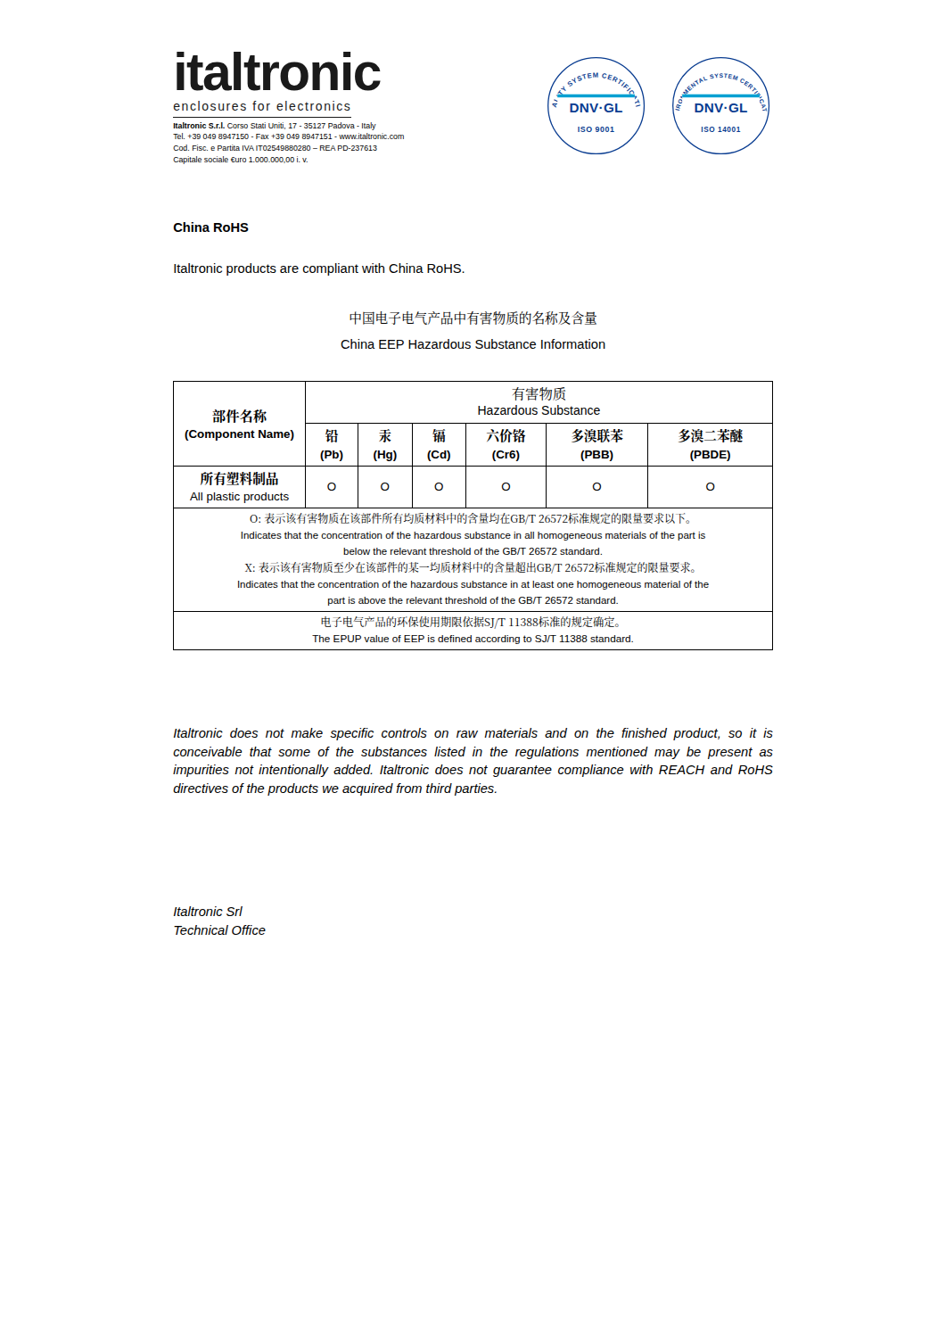ital tronic
enclosures for electronics
Italtronic S.r.l. Corso Stati Uniti, 17 - 35127 Padova - Italy
Tel. +39 049 8947150 - Fax +39 049 8947151 - www.italtronic.com
Cod. Fisc. e Partita IVA IT02549880280 – REA PD-237613
Capitale sociale €uro 1.000.000,00 i. v.
QUALITY SYSTEM CERTIFICATION DNV·GL ISO 9001
ENVIRONMENTAL SYSTEM CERTIFICATION DNV·GL ISO 14001
China RoHS
Italtronic products are compliant with China RoHS.
中国电子电气产品中有害物质的名称及含量
China EEP Hazardous Substance Information
| 部件名称 (Component Name) | 有害物质 Hazardous Substance |
| --- | --- |
| 铅 (Pb) | 汞 (Hg) | 镉 (Cd) | 六价铬 (Cr6) | 多溴联苯 (PBB) | 多溴二苯醚 (PBDE) |
| 所有塑料制品 All plastic products | O | O | O | O | O | O |
| O: 表示该有害物质在该部件所有均质材料中的含量均在GB/T 26572标准规定的限量要求以下。 Indicates that the concentration of the hazardous substance in all homogeneous materials of the part is below the relevant threshold of the GB/T 26572 standard. X: 表示该有害物质至少在该部件的某一均质材料中的含量超出GB/T 26572标准规定的限量要求。 Indicates that the concentration of the hazardous substance in at least one homogeneous material of the part is above the relevant threshold of the GB/T 26572 standard. |
| 电子电气产品的环保使用期限依据SJ/T 11388标准的规定确定。 The EPUP value of EEP is defined according to SJ/T 11388 standard. |
Italtronic does not make specific controls on raw materials and on the finished product, so it is conceivable that some of the substances listed in the regulations mentioned may be present as impurities not intentionally added. Italtronic does not guarantee compliance with REACH and RoHS directives of the products we acquired from third parties.
Italtronic Srl
Technical Office